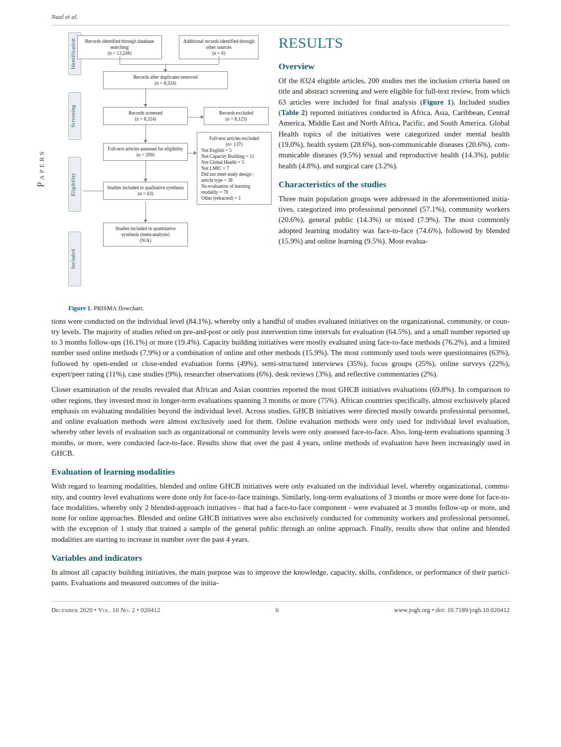Naal et al.
Papers
Identification
Screening
Eligibility
Included
Records identified through database searching
(n = 13,248)
Additional records identified through other sources
(n = 0)
Records after duplicates removed
(n = 8,324)
Records screened
(n = 8,324)
Records excluded
(n = 8,123)
Full-text articles assessed for eligibility
(n = 200)
Full-text articles excluded
(n= 137)
Not English = 5
Not Capacity Building = 11
Not Global Health = 5
Not LMIC = 7
Did not meet study design / article type = 38
No evaluation of learning modality = 70
Other (retracted) = 1
Studies included in qualitative synthesis
(n = 63)
Studies included in quantitative synthesis (meta-analysis)
(N/A)
Figure 1. PRISMA flowchart.
RESULTS
Overview
Of the 8324 eligible articles, 200 studies met the inclusion criteria based on title and abstract screening and were eligible for full-text review, from which 63 articles were included for final analysis (Figure 1). Included studies (Table 2) reported initiatives conducted in Africa, Asia, Caribbean, Central America, Middle East and North Africa, Pacific, and South America. Global Health topics of the initiatives were categorized under mental health (19.0%), health system (28.6%), non-communicable diseases (20.6%), communicable diseases (9.5%) sexual and reproductive health (14.3%), public health (4.8%), and surgical care (3.2%).
Characteristics of the studies
Three main population groups were addressed in the aforementioned initiatives, categorized into professional personnel (57.1%), community workers (20.6%), general public (14.3%) or mixed (7.9%). The most commonly adopted learning modality was face-to-face (74.6%), followed by blended (15.9%) and online learning (9.5%). Most evalua-
tions were conducted on the individual level (84.1%), whereby only a handful of studies evaluated initiatives on the organizational, community, or country levels. The majority of studies relied on pre-and-post or only post intervention time intervals for evaluation (64.5%), and a small number reported up to 3 months follow-ups (16.1%) or more (19.4%). Capacity building initiatives were mostly evaluated using face-to-face methods (76.2%), and a limited number used online methods (7.9%) or a combination of online and other methods (15.9%). The most commonly used tools were questionnaires (63%), followed by open-ended or close-ended evaluation forms (49%), semi-structured interviews (35%), focus groups (25%), online surveys (22%), expert/peer rating (11%), case studies (9%), researcher observations (6%), desk reviews (3%), and reflective commentaries (2%).
Closer examination of the results revealed that African and Asian countries reported the most GHCB initiatives evaluations (69.8%). In comparison to other regions, they invested most in longer-term evaluations spanning 3 months or more (75%). African countries specifically, almost exclusively placed emphasis on evaluating modalities beyond the individual level. Across studies, GHCB initiatives were directed mostly towards professional personnel, and online evaluation methods were almost exclusively used for them. Online evaluation methods were only used for individual level evaluation, whereby other levels of evaluation such as organizational or community levels were only assessed face-to-face. Also, long-term evaluations spanning 3 months, or more, were conducted face-to-face. Results show that over the past 4 years, online methods of evaluation have been increasingly used in GHCB.
Evaluation of learning modalities
With regard to learning modalities, blended and online GHCB initiatives were only evaluated on the individual level, whereby organizational, community, and country level evaluations were done only for face-to-face trainings. Similarly, long-term evaluations of 3 months or more were done for face-to-face modalities, whereby only 2 blended-approach initiatives - that had a face-to-face component - were evaluated at 3 months follow-up or more, and none for online approaches. Blended and online GHCB initiatives were also exclusively conducted for community workers and professional personnel, with the exception of 1 study that trained a sample of the general public through an online approach. Finally, results show that online and blended modalities are starting to increase in number over the past 4 years.
Variables and indicators
In almost all capacity building initiatives, the main purpose was to improve the knowledge, capacity, skills, confidence, or performance of their participants. Evaluations and measured outcomes of the initia-
December 2020 • Vol. 10 No. 2 • 020412
6
www.jogh.org • doi: 10.7189/jogh.10.020412